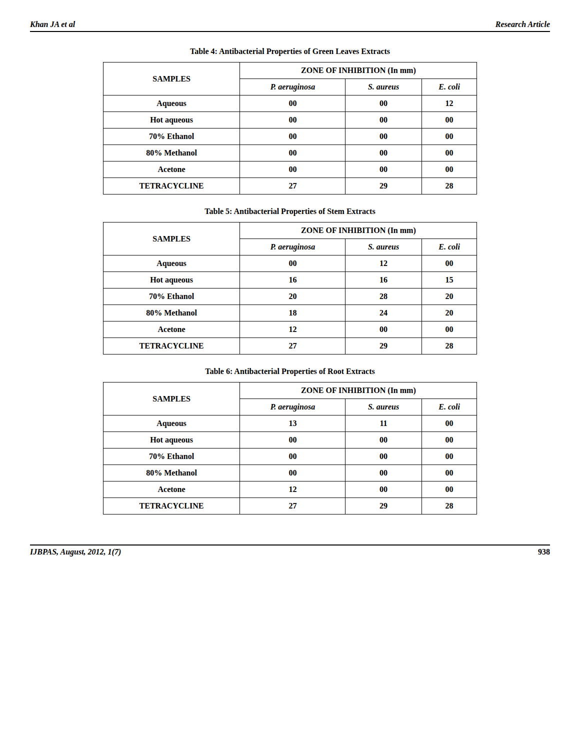Khan JA et al Research Article
Table 4: Antibacterial Properties of Green Leaves Extracts
| SAMPLES | ZONE OF INHIBITION (In mm) |
| --- | --- |
| P. aeruginosa | S. aureus | E. coli |
| Aqueous | 00 | 00 | 12 |
| Hot aqueous | 00 | 00 | 00 |
| 70% Ethanol | 00 | 00 | 00 |
| 80% Methanol | 00 | 00 | 00 |
| Acetone | 00 | 00 | 00 |
| TETRACYCLINE | 27 | 29 | 28 |
Table 5: Antibacterial Properties of Stem Extracts
| SAMPLES | ZONE OF INHIBITION (In mm) |
| --- | --- |
| P. aeruginosa | S. aureus | E. coli |
| Aqueous | 00 | 12 | 00 |
| Hot aqueous | 16 | 16 | 15 |
| 70% Ethanol | 20 | 28 | 20 |
| 80% Methanol | 18 | 24 | 20 |
| Acetone | 12 | 00 | 00 |
| TETRACYCLINE | 27 | 29 | 28 |
Table 6: Antibacterial Properties of Root Extracts
| SAMPLES | ZONE OF INHIBITION (In mm) |
| --- | --- |
| P. aeruginosa | S. aureus | E. coli |
| Aqueous | 13 | 11 | 00 |
| Hot aqueous | 00 | 00 | 00 |
| 70% Ethanol | 00 | 00 | 00 |
| 80% Methanol | 00 | 00 | 00 |
| Acetone | 12 | 00 | 00 |
| TETRACYCLINE | 27 | 29 | 28 |
IJBPAS, August, 2012, 1(7) 938